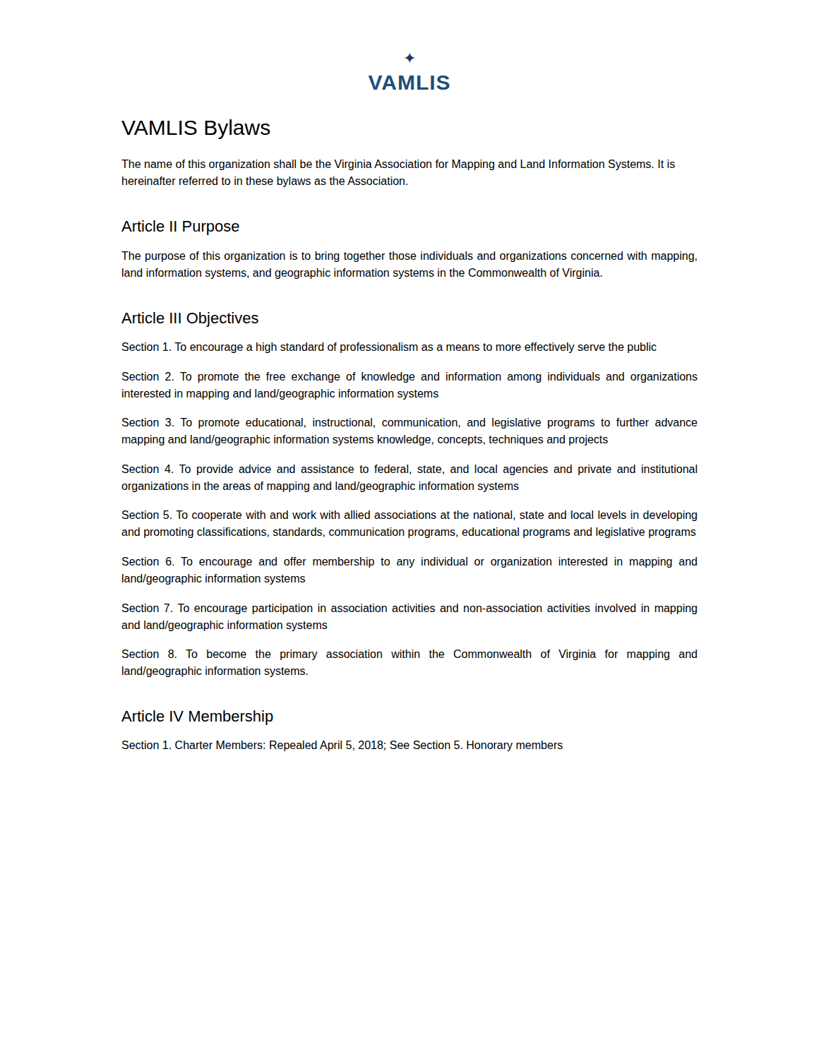✦
VAMLIS
VAMLIS Bylaws
The name of this organization shall be the Virginia Association for Mapping and Land Information Systems. It is hereinafter referred to in these bylaws as the Association.
Article II Purpose
The purpose of this organization is to bring together those individuals and organizations concerned with mapping, land information systems, and geographic information systems in the Commonwealth of Virginia.
Article III Objectives
Section 1. To encourage a high standard of professionalism as a means to more effectively serve the public
Section 2. To promote the free exchange of knowledge and information among individuals and organizations interested in mapping and land/geographic information systems
Section 3. To promote educational, instructional, communication, and legislative programs to further advance mapping and land/geographic information systems knowledge, concepts, techniques and projects
Section 4. To provide advice and assistance to federal, state, and local agencies and private and institutional organizations in the areas of mapping and land/geographic information systems
Section 5. To cooperate with and work with allied associations at the national, state and local levels in developing and promoting classifications, standards, communication programs, educational programs and legislative programs
Section 6. To encourage and offer membership to any individual or organization interested in mapping and land/geographic information systems
Section 7. To encourage participation in association activities and non-association activities involved in mapping and land/geographic information systems
Section 8. To become the primary association within the Commonwealth of Virginia for mapping and land/geographic information systems.
Article IV Membership
Section 1. Charter Members: Repealed April 5, 2018; See Section 5. Honorary members